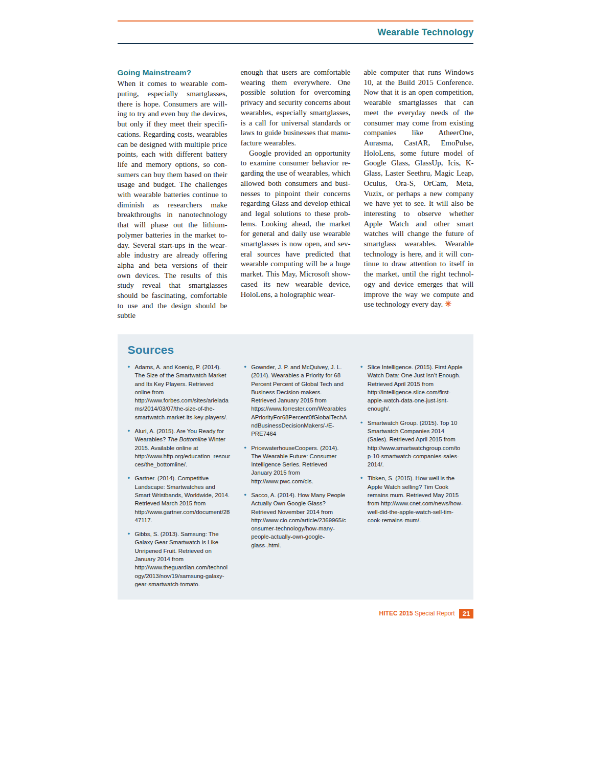Wearable Technology
Going Mainstream?
When it comes to wearable computing, especially smartglasses, there is hope. Consumers are willing to try and even buy the devices, but only if they meet their specifications. Regarding costs, wearables can be designed with multiple price points, each with different battery life and memory options, so consumers can buy them based on their usage and budget. The challenges with wearable batteries continue to diminish as researchers make breakthroughs in nanotechnology that will phase out the lithium-polymer batteries in the market today. Several start-ups in the wearable industry are already offering alpha and beta versions of their own devices. The results of this study reveal that smartglasses should be fascinating, comfortable to use and the design should be subtle
enough that users are comfortable wearing them everywhere. One possible solution for overcoming privacy and security concerns about wearables, especially smartglasses, is a call for universal standards or laws to guide businesses that manufacture wearables.
Google provided an opportunity to examine consumer behavior regarding the use of wearables, which allowed both consumers and businesses to pinpoint their concerns regarding Glass and develop ethical and legal solutions to these problems. Looking ahead, the market for general and daily use wearable smartglasses is now open, and several sources have predicted that wearable computing will be a huge market. This May, Microsoft showcased its new wearable device, HoloLens, a holographic wear-
able computer that runs Windows 10, at the Build 2015 Conference. Now that it is an open competition, wearable smartglasses that can meet the everyday needs of the consumer may come from existing companies like AtheerOne, Aurasma, CastAR, EmoPulse, HoloLens, some future model of Google Glass, GlassUp, Icis, K-Glass, Laster Seethru, Magic Leap, Oculus, Ora-S, OrCam, Meta, Vuzix, or perhaps a new company we have yet to see. It will also be interesting to observe whether Apple Watch and other smart watches will change the future of smartglass wearables. Wearable technology is here, and it will continue to draw attention to itself in the market, until the right technology and device emerges that will improve the way we compute and use technology every day. ✳
Sources
Adams, A. and Koenig, P. (2014). The Size of the Smartwatch Market and Its Key Players. Retrieved online from http://www.forbes.com/sites/arieladams/2014/03/07/the-size-of-the-smartwatch-market-its-key-players/.
Aluri, A. (2015). Are You Ready for Wearables? The Bottomline Winter 2015. Available online at http://www.hftp.org/education_resources/the_bottomline/.
Gartner. (2014). Competitive Landscape: Smartwatches and Smart Wristbands, Worldwide, 2014. Retrieved March 2015 from http://www.gartner.com/document/2847117.
Gibbs, S. (2013). Samsung: The Galaxy Gear Smartwatch is Like Unripened Fruit. Retrieved on January 2014 from http://www.theguardian.com/technology/2013/nov/19/samsung-galaxy-gear-smartwatch-tomato.
Gownder, J. P. and McQuivey, J. L. (2014). Wearables a Priority for 68 Percent Percent of Global Tech and Business Decision-makers. Retrieved January 2015 from https://www.forrester.com/WearablesAPriorityFor68Percent0fGlobalTechAndBusinessDecisionMakers/-/E-PRE7464
PricewaterhouseCoopers. (2014). The Wearable Future: Consumer Intelligence Series. Retrieved January 2015 from http://www.pwc.com/cis.
Sacco, A. (2014). How Many People Actually Own Google Glass? Retrieved November 2014 from http://www.cio.com/article/2369965/consumer-technology/how-many-people-actually-own-google-glass-.html.
Slice Intelligence. (2015). First Apple Watch Data: One Just Isn’t Enough. Retrieved April 2015 from http://intelligence.slice.com/first-apple-watch-data-one-just-isnt-enough/.
Smartwatch Group. (2015). Top 10 Smartwatch Companies 2014 (Sales). Retrieved April 2015 from http://www.smartwatchgroup.com/top-10-smartwatch-companies-sales-2014/.
Tibken, S. (2015). How well is the Apple Watch selling? Tim Cook remains mum. Retrieved May 2015 from http://www.cnet.com/news/how-well-did-the-apple-watch-sell-tim-cook-remains-mum/.
HITEC 2015 Special Report
21